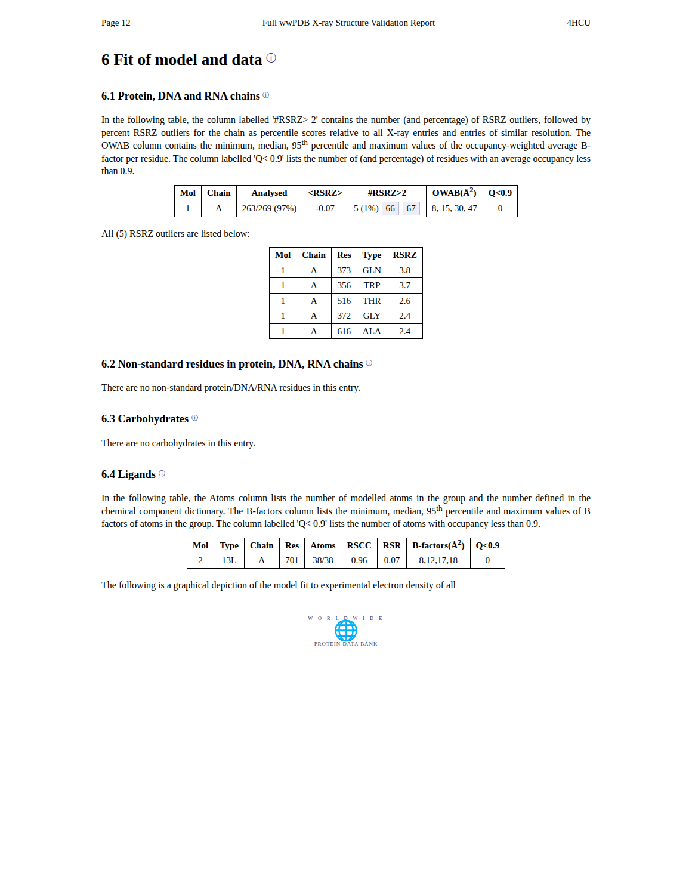Page 12
Full wwPDB X-ray Structure Validation Report
4HCU
6 Fit of model and data ⓘ
6.1 Protein, DNA and RNA chains ⓘ
In the following table, the column labelled '#RSRZ> 2' contains the number (and percentage) of RSRZ outliers, followed by percent RSRZ outliers for the chain as percentile scores relative to all X-ray entries and entries of similar resolution. The OWAB column contains the minimum, median, 95th percentile and maximum values of the occupancy-weighted average B-factor per residue. The column labelled 'Q< 0.9' lists the number of (and percentage) of residues with an average occupancy less than 0.9.
| Mol | Chain | Analysed | <RSRZ> | #RSRZ>2 | OWAB(Å 2 ) | Q<0.9 |
| --- | --- | --- | --- | --- | --- | --- |
| 1 | A | 263/269 (97%) | -0.07 | 5 (1%) 66 67 | 8, 15, 30, 47 | 0 |
All (5) RSRZ outliers are listed below:
| Mol | Chain | Res | Type | RSRZ |
| --- | --- | --- | --- | --- |
| 1 | A | 373 | GLN | 3.8 |
| 1 | A | 356 | TRP | 3.7 |
| 1 | A | 516 | THR | 2.6 |
| 1 | A | 372 | GLY | 2.4 |
| 1 | A | 616 | ALA | 2.4 |
6.2 Non-standard residues in protein, DNA, RNA chains ⓘ
There are no non-standard protein/DNA/RNA residues in this entry.
6.3 Carbohydrates ⓘ
There are no carbohydrates in this entry.
6.4 Ligands ⓘ
In the following table, the Atoms column lists the number of modelled atoms in the group and the number defined in the chemical component dictionary. The B-factors column lists the minimum, median, 95th percentile and maximum values of B factors of atoms in the group. The column labelled 'Q< 0.9' lists the number of atoms with occupancy less than 0.9.
| Mol | Type | Chain | Res | Atoms | RSCC | RSR | B-factors(Å 2 ) | Q<0.9 |
| --- | --- | --- | --- | --- | --- | --- | --- | --- |
| 2 | 13L | A | 701 | 38/38 | 0.96 | 0.07 | 8,12,17,18 | 0 |
The following is a graphical depiction of the model fit to experimental electron density of all
W O R L D W I D E 🌐 PROTEIN DATA BANK